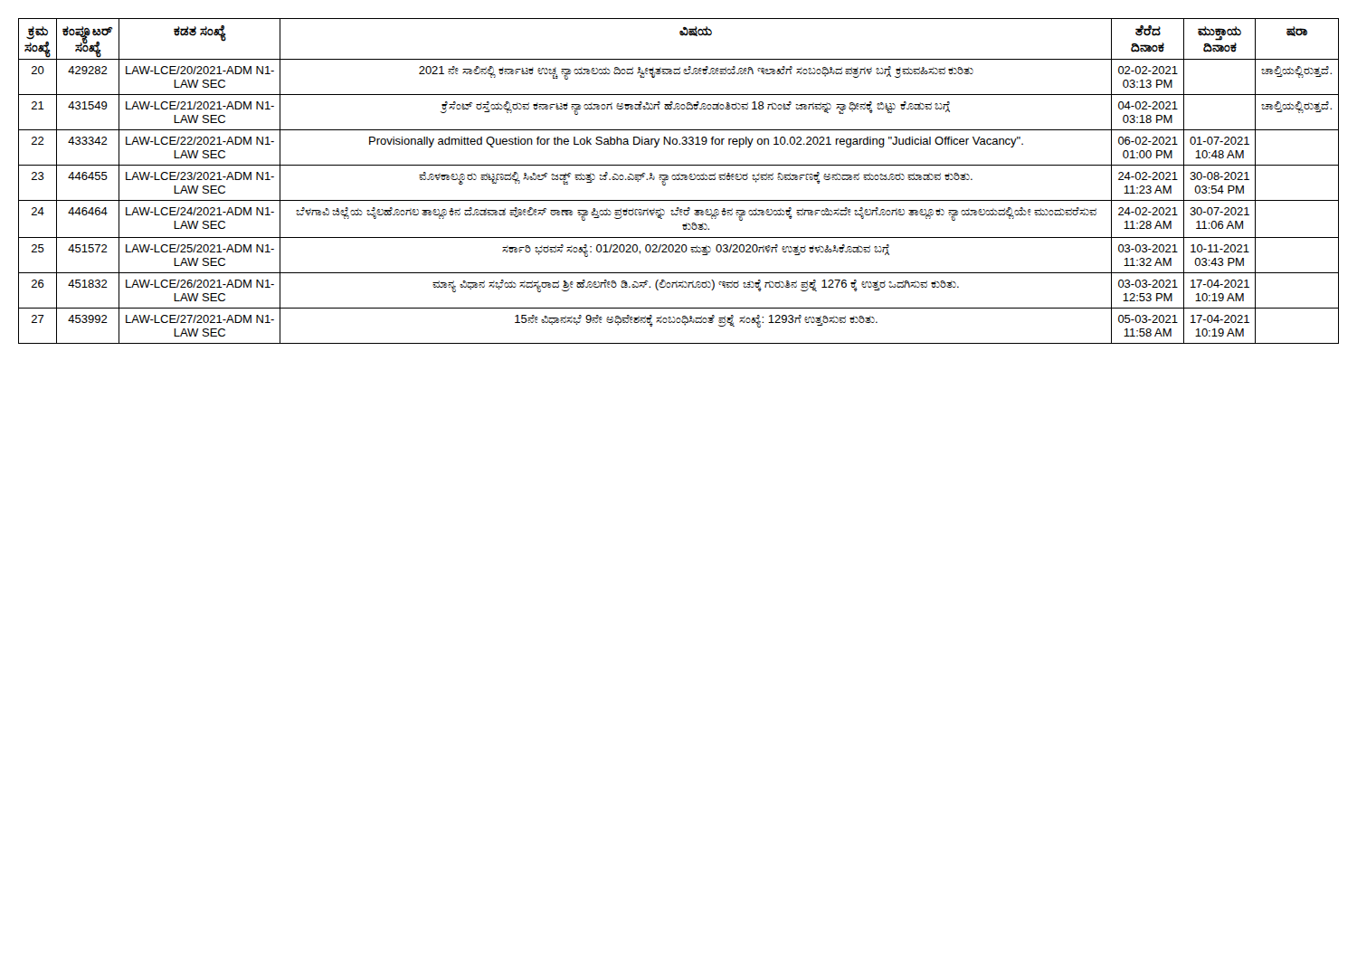| ಕ್ರಮ ಸಂಖ್ಯೆ | ಕಂಪ್ಯೂಟರ್ ಸಂಖ್ಯೆ | ಕಡತ ಸಂಖ್ಯೆ | ವಿಷಯ | ತೆರೆದ ದಿನಾಂಕ | ಮುಕ್ತಾಯ ದಿನಾಂಕ | ಷರಾ |
| --- | --- | --- | --- | --- | --- | --- |
| 20 | 429282 | LAW-LCE/20/2021-ADM N1- LAW SEC | 2021 ನೇ ಸಾಲಿನಲ್ಲಿ ಕರ್ನಾಟಕ ಉಚ್ಚ ನ್ಯಾಯಾಲಯ ದಿಂದ ಸ್ವೀಕೃತವಾದ ಲೋಕೋಪಯೋಗಿ ಇಲಾಖೆಗೆ ಸಂಬಂಧಿಸಿದ ಪತ್ರಗಳ ಬಗ್ಗೆ ಕ್ರಮವಹಿಸುವ ಕುರಿತು | 02-02-2021 03:13 PM | | ಚಾಲ್ತಿಯಲ್ಲಿರುತ್ತದೆ. |
| 21 | 431549 | LAW-LCE/21/2021-ADM N1- LAW SEC | ಕ್ರೆಸೆಂಟ್ ರಸ್ತೆಯಲ್ಲಿರುವ ಕರ್ನಾಟಕ ನ್ಯಾಯಾಂಗ ಅಕಾಡೆಮಿಗೆ ಹೊಂದಿಕೊಂಡಂತಿರುವ 18 ಗುಂಟೆ ಜಾಗವನ್ನು ಸ್ವಾಧೀನಕ್ಕೆ ಬಿಟ್ಟು ಕೊಡುವ ಬಗ್ಗೆ | 04-02-2021 03:18 PM | | ಚಾಲ್ತಿಯಲ್ಲಿರುತ್ತದೆ. |
| 22 | 433342 | LAW-LCE/22/2021-ADM N1- LAW SEC | Provisionally admitted Question for the Lok Sabha Diary No.3319 for reply on 10.02.2021 regarding "Judicial Officer Vacancy". | 06-02-2021 01:00 PM | 01-07-2021 10:48 AM | |
| 23 | 446455 | LAW-LCE/23/2021-ADM N1- LAW SEC | ಮೊಳಕಾಲ್ಮೂರು ಪಟ್ಟಣದಲ್ಲಿ ಸಿವಿಲ್ ಜಡ್ಜ್ ಮತ್ತು ಜೆ.ಎಂ.ಎಫ್.ಸಿ ನ್ಯಾಯಾಲಯದ ವಕೀಲರ ಭವನ ನಿರ್ಮಾಣಕ್ಕೆ ಅನುದಾನ ಮಂಜೂರು ಮಾಡುವ ಕುರಿತು. | 24-02-2021 11:23 AM | 30-08-2021 03:54 PM | |
| 24 | 446464 | LAW-LCE/24/2021-ADM N1- LAW SEC | ಬೆಳಗಾವಿ ಜಿಲ್ಲೆಯ ಬೈಲಹೊಂಗಲ ತಾಲ್ಲೂಕಿನ ದೊಡವಾಡ ಪೋಲೀಸ್ ಠಾಣಾ ವ್ಯಾಪ್ತಿಯ ಪ್ರಕರಣಗಳನ್ನು ಬೇರೆ ತಾಲ್ಲೂಕಿನ ನ್ಯಾಯಾಲಯಕ್ಕೆ ವರ್ಗಾಯಿಸದೇ ಬೈಲಗೊಂಗಲ ತಾಲ್ಲೂಕು ನ್ಯಾಯಾಲಯದಲ್ಲಿಯೇ ಮುಂದುವರೆಸುವ ಕುರಿತು. | 24-02-2021 11:28 AM | 30-07-2021 11:06 AM | |
| 25 | 451572 | LAW-LCE/25/2021-ADM N1- LAW SEC | ಸರ್ಕಾರಿ ಭರವಸೆ ಸಂಖ್ಯೆ: 01/2020, 02/2020 ಮತ್ತು 03/2020ಗಳಿಗೆ ಉತ್ತರ ಕಳುಹಿಸಿಕೊಡುವ ಬಗ್ಗೆ | 03-03-2021 11:32 AM | 10-11-2021 03:43 PM | |
| 26 | 451832 | LAW-LCE/26/2021-ADM N1- LAW SEC | ಮಾನ್ಯ ವಿಧಾನ ಸಭೆಯ ಸದಸ್ಯರಾದ ಶ್ರೀ ಹೊಲಗೇರಿ ಡಿ.ಎಸ್. (ಲಿಂಗಸುಗೂರು) ಇವರ ಚುಕ್ಕೆ ಗುರುತಿನ ಪ್ರಶ್ನೆ 1276 ಕ್ಕೆ ಉತ್ತರ ಒದಗಿಸುವ ಕುರಿತು. | 03-03-2021 12:53 PM | 17-04-2021 10:19 AM | |
| 27 | 453992 | LAW-LCE/27/2021-ADM N1- LAW SEC | 15ನೇ ವಿಧಾನಸಭೆ 9ನೇ ಅಧಿವೇಶನಕ್ಕೆ ಸಂಬಂಧಿಸಿದಂತೆ ಪ್ರಶ್ನೆ ಸಂಖ್ಯೆ: 1293ಗೆ ಉತ್ತರಿಸುವ ಕುರಿತು. | 05-03-2021 11:58 AM | 17-04-2021 10:19 AM | |